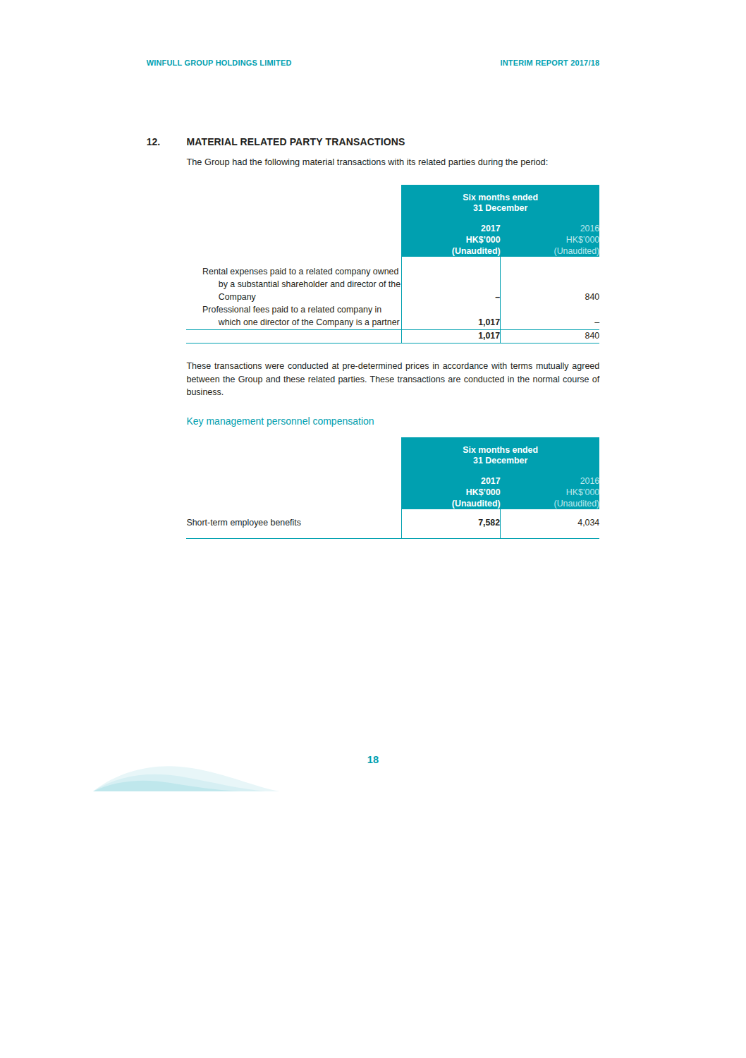WINFULL GROUP HOLDINGS LIMITED
INTERIM REPORT 2017/18
12.
MATERIAL RELATED PARTY TRANSACTIONS
The Group had the following material transactions with its related parties during the period:
| | Six months ended 31 December |
| | 2017 HK$’000 (Unaudited) | 2016 HK$’000 (Unaudited) |
| Rental expenses paid to a related company owned by a substantial shareholder and director of the Company | – | 840 |
| Professional fees paid to a related company in which one director of the Company is a partner | 1,017 | – |
| | 1,017 | 840 |
These transactions were conducted at pre-determined prices in accordance with terms mutually agreed between the Group and these related parties. These transactions are conducted in the normal course of business.
Key management personnel compensation
| | Six months ended 31 December |
| | 2017 HK$’000 (Unaudited) | 2016 HK$’000 (Unaudited) |
| Short-term employee benefits | 7,582 | 4,034 |
18